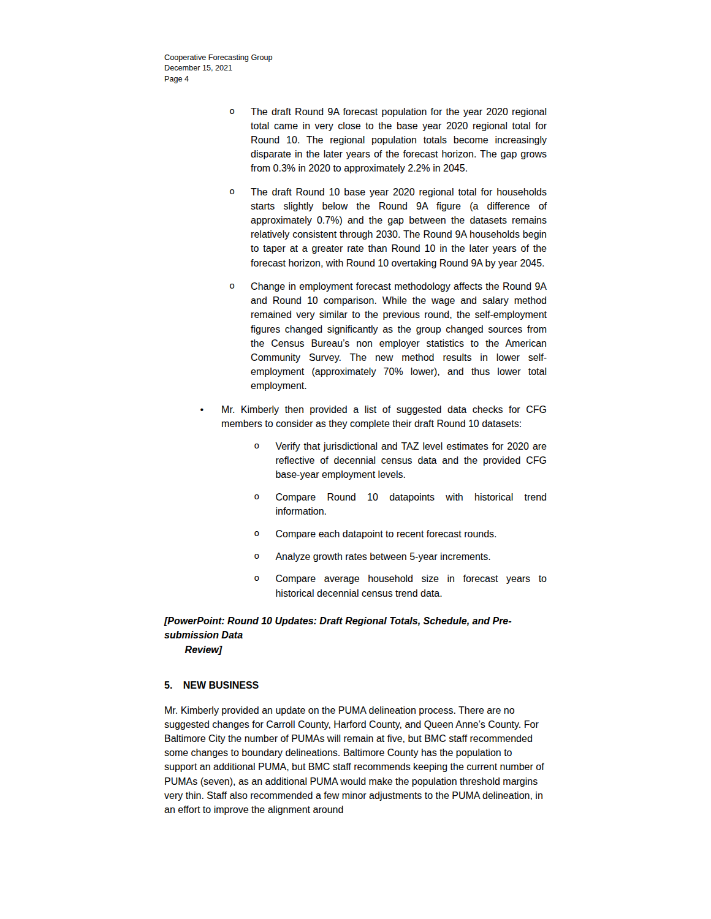Cooperative Forecasting Group
December 15, 2021
Page 4
The draft Round 9A forecast population for the year 2020 regional total came in very close to the base year 2020 regional total for Round 10. The regional population totals become increasingly disparate in the later years of the forecast horizon. The gap grows from 0.3% in 2020 to approximately 2.2% in 2045.
The draft Round 10 base year 2020 regional total for households starts slightly below the Round 9A figure (a difference of approximately 0.7%) and the gap between the datasets remains relatively consistent through 2030. The Round 9A households begin to taper at a greater rate than Round 10 in the later years of the forecast horizon, with Round 10 overtaking Round 9A by year 2045.
Change in employment forecast methodology affects the Round 9A and Round 10 comparison. While the wage and salary method remained very similar to the previous round, the self-employment figures changed significantly as the group changed sources from the Census Bureau’s non employer statistics to the American Community Survey. The new method results in lower self-employment (approximately 70% lower), and thus lower total employment.
Mr. Kimberly then provided a list of suggested data checks for CFG members to consider as they complete their draft Round 10 datasets:
Verify that jurisdictional and TAZ level estimates for 2020 are reflective of decennial census data and the provided CFG base-year employment levels.
Compare Round 10 datapoints with historical trend information.
Compare each datapoint to recent forecast rounds.
Analyze growth rates between 5-year increments.
Compare average household size in forecast years to historical decennial census trend data.
[PowerPoint: Round 10 Updates: Draft Regional Totals, Schedule, and Pre-submission DataReview]
5. NEW BUSINESS
Mr. Kimberly provided an update on the PUMA delineation process. There are no suggested changes for Carroll County, Harford County, and Queen Anne’s County. For Baltimore City the number of PUMAs will remain at five, but BMC staff recommended some changes to boundary delineations. Baltimore County has the population to support an additional PUMA, but BMC staff recommends keeping the current number of PUMAs (seven), as an additional PUMA would make the population threshold margins very thin. Staff also recommended a few minor adjustments to the PUMA delineation, in an effort to improve the alignment around